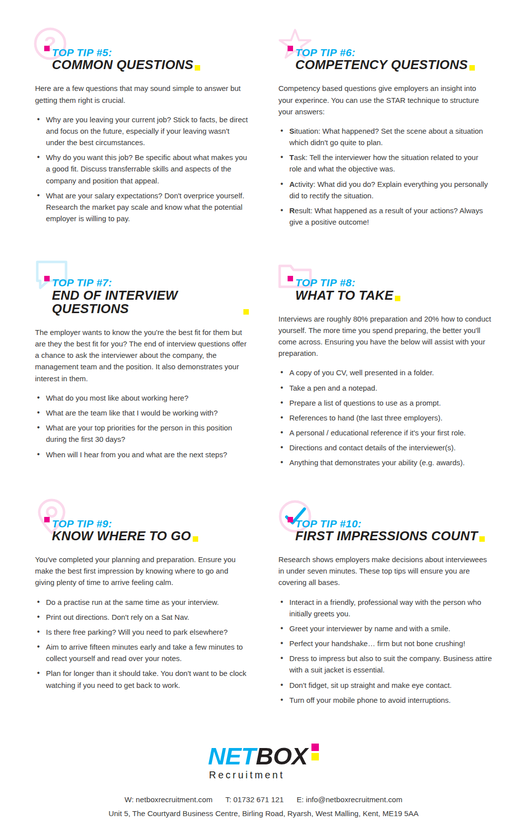?
TOP TIP #5: COMMON QUESTIONS
Here are a few questions that may sound simple to answer but getting them right is crucial.
Why are you leaving your current job? Stick to facts, be direct and focus on the future, especially if your leaving wasn't under the best circumstances.
Why do you want this job? Be specific about what makes you a good fit. Discuss transferrable skills and aspects of the company and position that appeal.
What are your salary expectations? Don't overprice yourself. Research the market pay scale and know what the potential employer is willing to pay.
TOP TIP #6: COMPETENCY QUESTIONS
Competency based questions give employers an insight into your experince. You can use the STAR technique to structure your answers:
Situation: What happened? Set the scene about a situation which didn't go quite to plan.
Task: Tell the interviewer how the situation related to your role and what the objective was.
Activity: What did you do? Explain everything you personally did to rectify the situation.
Result: What happened as a result of your actions? Always give a positive outcome!
TOP TIP #7: END OF INTERVIEW
QUESTIONS
The employer wants to know the you're the best fit for them but are they the best fit for you? The end of interview questions offer a chance to ask the interviewer about the company, the management team and the position. It also demonstrates your interest in them.
What do you most like about working here?
What are the team like that I would be working with?
What are your top priorities for the person in this position during the first 30 days?
When will I hear from you and what are the next steps?
TOP TIP #8: WHAT TO TAKE
Interviews are roughly 80% preparation and 20% how to conduct yourself. The more time you spend preparing, the better you'll come across. Ensuring you have the below will assist with your preparation.
A copy of you CV, well presented in a folder.
Take a pen and a notepad.
Prepare a list of questions to use as a prompt.
References to hand (the last three employers).
A personal / educational reference if it's your first role.
Directions and contact details of the interviewer(s).
Anything that demonstrates your ability (e.g. awards).
TOP TIP #9: KNOW WHERE TO GO
You've completed your planning and preparation. Ensure you make the best first impression by knowing where to go and giving plenty of time to arrive feeling calm.
Do a practise run at the same time as your interview.
Print out directions. Don't rely on a Sat Nav.
Is there free parking? Will you need to park elsewhere?
Aim to arrive fifteen minutes early and take a few minutes to collect yourself and read over your notes.
Plan for longer than it should take. You don't want to be clock watching if you need to get back to work.
TOP TIP #10: FIRST IMPRESSIONS COUNT
Research shows employers make decisions about interviewees in under seven minutes. These top tips will ensure you are covering all bases.
Interact in a friendly, professional way with the person who initially greets you.
Greet your interviewer by name and with a smile.
Perfect your handshake… firm but not bone crushing!
Dress to impress but also to suit the company. Business attire with a suit jacket is essential.
Don't fidget, sit up straight and make eye contact.
Turn off your mobile phone to avoid interruptions.
NETBOX Recruitment
W: netboxrecruitment.com T: 01732 671 121 E: info@netboxrecruitment.com
Unit 5, The Courtyard Business Centre, Birling Road, Ryarsh, West Malling, Kent, ME19 5AA